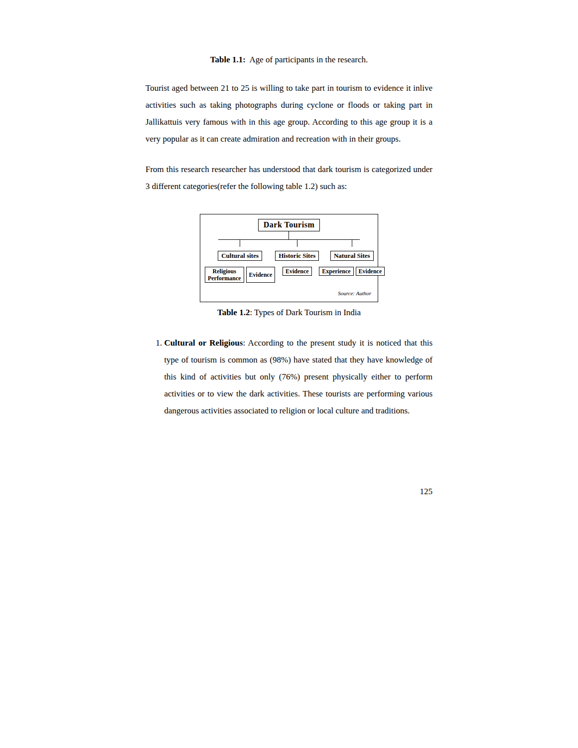Table 1.1: Age of participants in the research.
Tourist aged between 21 to 25 is willing to take part in tourism to evidence it inlive activities such as taking photographs during cyclone or floods or taking part in Jallikattuis very famous with in this age group. According to this age group it is a very popular as it can create admiration and recreation with in their groups.
From this research researcher has understood that dark tourism is categorized under 3 different categories(refer the following table 1.2) such as:
Dark Tourism
Cultural sites
Religious
Performance
Evidence
Historic Sites
Evidence
Natural Sites
Experience
Evidence
Source: Author
Table 1.2: Types of Dark Tourism in India
Cultural or Religious: According to the present study it is noticed that this type of tourism is common as (98%) have stated that they have knowledge of this kind of activities but only (76%) present physically either to perform activities or to view the dark activities. These tourists are performing various dangerous activities associated to religion or local culture and traditions.
125